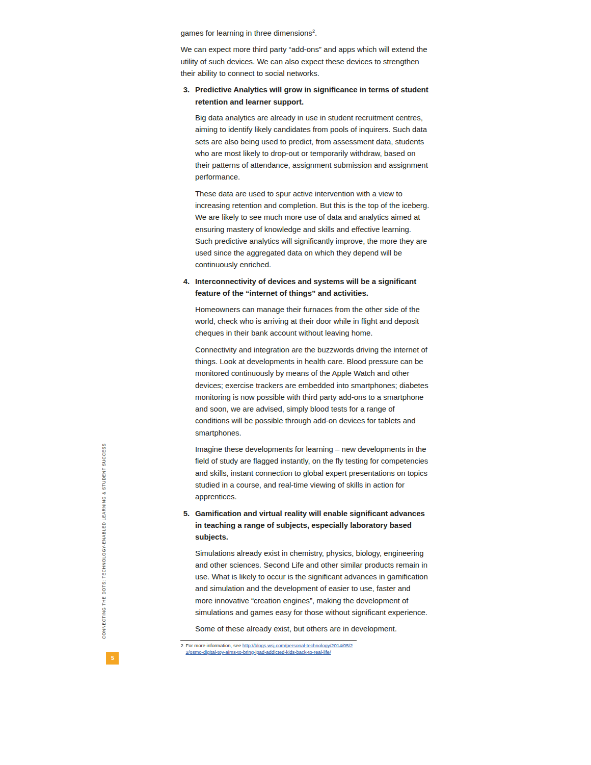Connecting the Dots: Technology-Enabled Learning & Student Success
5
games for learning in three dimensions2.
We can expect more third party “add-ons” and apps which will extend the utility of such devices. We can also expect these devices to strengthen their ability to connect to social networks.
Predictive Analytics will grow in significance in terms of student retention and learner support.
Big data analytics are already in use in student recruitment centres, aiming to identify likely candidates from pools of inquirers. Such data sets are also being used to predict, from assessment data, students who are most likely to drop-out or temporarily withdraw, based on their patterns of attendance, assignment submission and assignment performance.
These data are used to spur active intervention with a view to increasing retention and completion. But this is the top of the iceberg. We are likely to see much more use of data and analytics aimed at ensuring mastery of knowledge and skills and effective learning. Such predictive analytics will significantly improve, the more they are used since the aggregated data on which they depend will be continuously enriched.
Interconnectivity of devices and systems will be a significant feature of the “internet of things” and activities.
Homeowners can manage their furnaces from the other side of the world, check who is arriving at their door while in flight and deposit cheques in their bank account without leaving home.
Connectivity and integration are the buzzwords driving the internet of things. Look at developments in health care. Blood pressure can be monitored continuously by means of the Apple Watch and other devices; exercise trackers are embedded into smartphones; diabetes monitoring is now possible with third party add-ons to a smartphone and soon, we are advised, simply blood tests for a range of conditions will be possible through add-on devices for tablets and smartphones.
Imagine these developments for learning – new developments in the field of study are flagged instantly, on the fly testing for competencies and skills, instant connection to global expert presentations on topics studied in a course, and real-time viewing of skills in action for apprentices.
Gamification and virtual reality will enable significant advances in teaching a range of subjects, especially laboratory based subjects.
Simulations already exist in chemistry, physics, biology, engineering and other sciences. Second Life and other similar products remain in use. What is likely to occur is the significant advances in gamification and simulation and the development of easier to use, faster and more innovative “creation engines”, making the development of simulations and games easy for those without significant experience.
Some of these already exist, but others are in development.
2 For more information, see http://blogs.wsj.com/personal-technology/2014/05/22/osmo-digital-toy-aims-to-bring-ipad-addicted-kids-back-to-real-life/